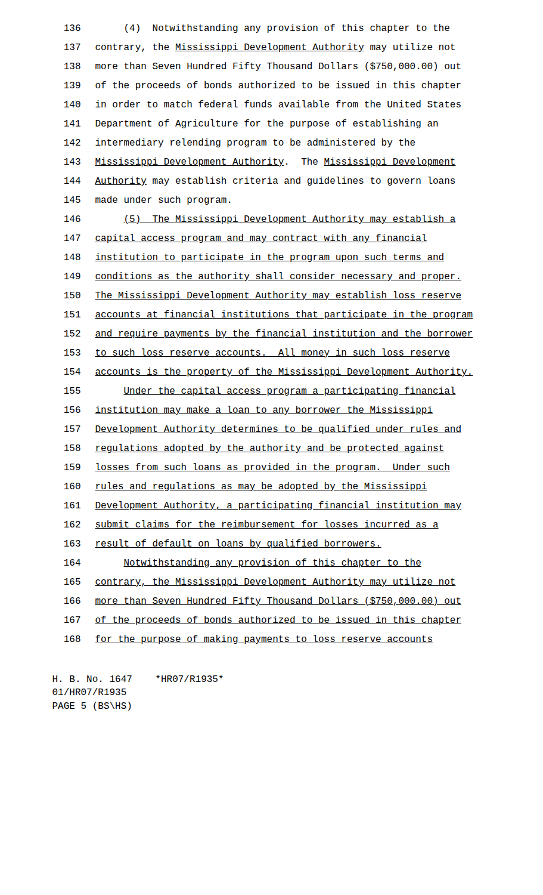(4) Notwithstanding any provision of this chapter to the
contrary, the Mississippi Development Authority may utilize not
more than Seven Hundred Fifty Thousand Dollars ($750,000.00) out
of the proceeds of bonds authorized to be issued in this chapter
in order to match federal funds available from the United States
Department of Agriculture for the purpose of establishing an
intermediary relending program to be administered by the
Mississippi Development Authority. The Mississippi Development
Authority may establish criteria and guidelines to govern loans
made under such program.
(5) The Mississippi Development Authority may establish a
capital access program and may contract with any financial
institution to participate in the program upon such terms and
conditions as the authority shall consider necessary and proper.
The Mississippi Development Authority may establish loss reserve
accounts at financial institutions that participate in the program
and require payments by the financial institution and the borrower
to such loss reserve accounts. All money in such loss reserve
accounts is the property of the Mississippi Development Authority.
Under the capital access program a participating financial
institution may make a loan to any borrower the Mississippi
Development Authority determines to be qualified under rules and
regulations adopted by the authority and be protected against
losses from such loans as provided in the program. Under such
rules and regulations as may be adopted by the Mississippi
Development Authority, a participating financial institution may
submit claims for the reimbursement for losses incurred as a
result of default on loans by qualified borrowers.
Notwithstanding any provision of this chapter to the
contrary, the Mississippi Development Authority may utilize not
more than Seven Hundred Fifty Thousand Dollars ($750,000.00) out
of the proceeds of bonds authorized to be issued in this chapter
for the purpose of making payments to loss reserve accounts
H. B. No. 1647 *HR07/R1935*
01/HR07/R1935
PAGE 5 (BS\HS)